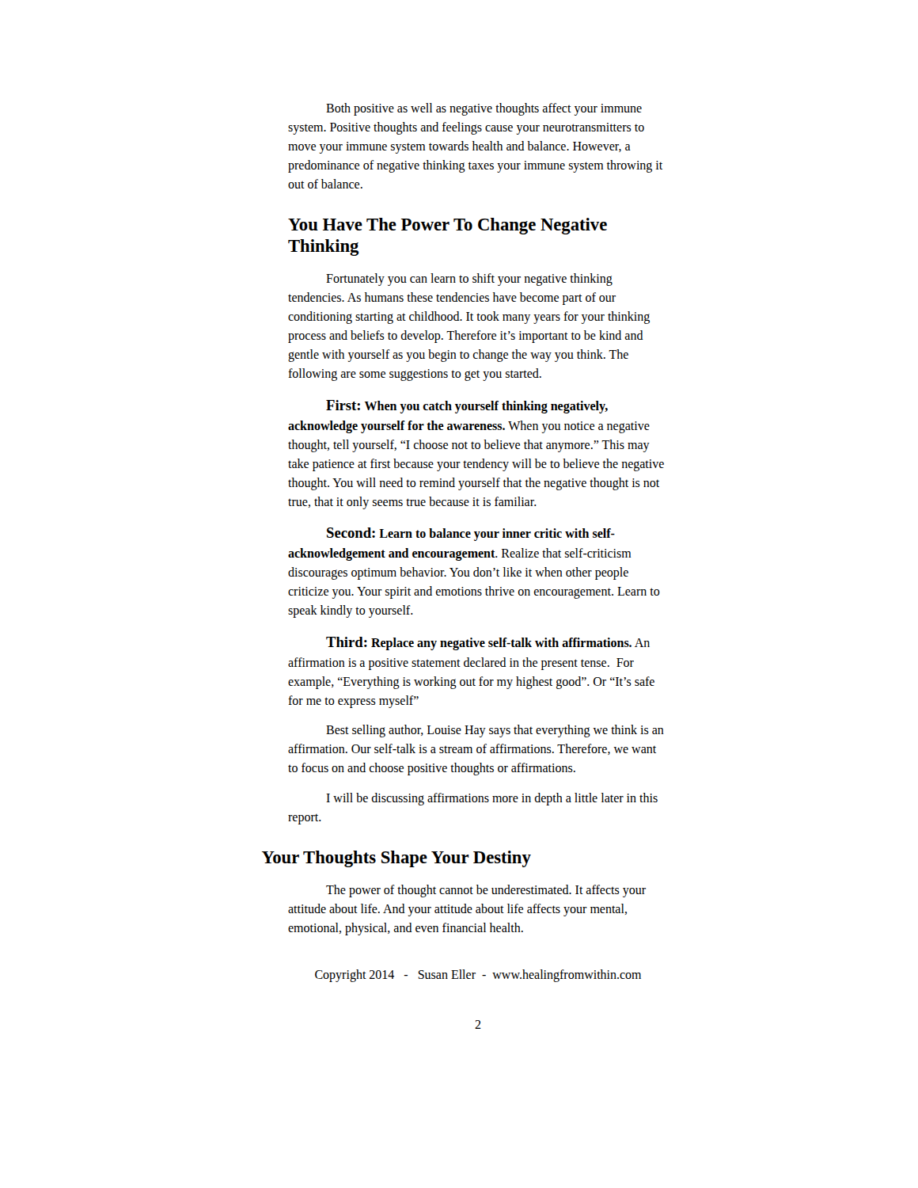Both positive as well as negative thoughts affect your immune system. Positive thoughts and feelings cause your neurotransmitters to move your immune system towards health and balance. However, a predominance of negative thinking taxes your immune system throwing it out of balance.
You Have The Power To Change Negative Thinking
Fortunately you can learn to shift your negative thinking tendencies. As humans these tendencies have become part of our conditioning starting at childhood. It took many years for your thinking process and beliefs to develop. Therefore it’s important to be kind and gentle with yourself as you begin to change the way you think. The following are some suggestions to get you started.
First: When you catch yourself thinking negatively, acknowledge yourself for the awareness. When you notice a negative thought, tell yourself, “I choose not to believe that anymore.” This may take patience at first because your tendency will be to believe the negative thought. You will need to remind yourself that the negative thought is not true, that it only seems true because it is familiar.
Second: Learn to balance your inner critic with self-acknowledgement and encouragement. Realize that self-criticism discourages optimum behavior. You don’t like it when other people criticize you. Your spirit and emotions thrive on encouragement. Learn to speak kindly to yourself.
Third: Replace any negative self-talk with affirmations. An affirmation is a positive statement declared in the present tense. For example, “Everything is working out for my highest good”. Or “It’s safe for me to express myself”
Best selling author, Louise Hay says that everything we think is an affirmation. Our self-talk is a stream of affirmations. Therefore, we want to focus on and choose positive thoughts or affirmations.
I will be discussing affirmations more in depth a little later in this report.
Your Thoughts Shape Your Destiny
The power of thought cannot be underestimated. It affects your attitude about life. And your attitude about life affects your mental, emotional, physical, and even financial health.
Copyright 2014 - Susan Eller - www.healingfromwithin.com
2